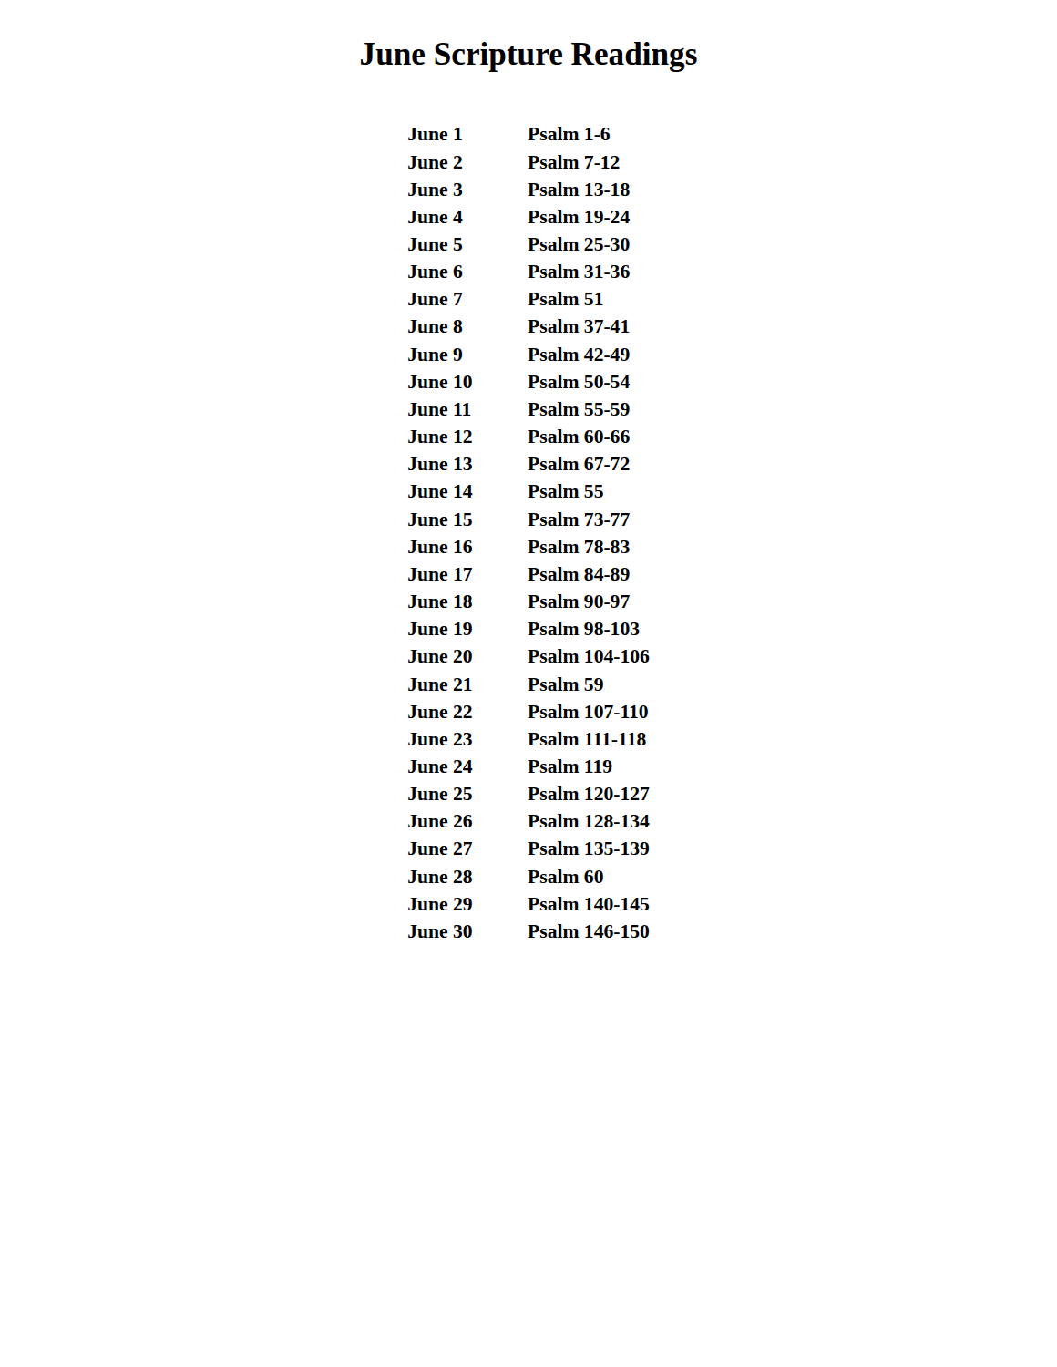June Scripture Readings
| June 1 | Psalm 1-6 |
| June 2 | Psalm 7-12 |
| June 3 | Psalm 13-18 |
| June 4 | Psalm 19-24 |
| June 5 | Psalm 25-30 |
| June 6 | Psalm 31-36 |
| June 7 | Psalm 51 |
| June 8 | Psalm 37-41 |
| June 9 | Psalm 42-49 |
| June 10 | Psalm 50-54 |
| June 11 | Psalm 55-59 |
| June 12 | Psalm 60-66 |
| June 13 | Psalm 67-72 |
| June 14 | Psalm 55 |
| June 15 | Psalm 73-77 |
| June 16 | Psalm 78-83 |
| June 17 | Psalm 84-89 |
| June 18 | Psalm 90-97 |
| June 19 | Psalm 98-103 |
| June 20 | Psalm 104-106 |
| June 21 | Psalm 59 |
| June 22 | Psalm 107-110 |
| June 23 | Psalm 111-118 |
| June 24 | Psalm 119 |
| June 25 | Psalm 120-127 |
| June 26 | Psalm 128-134 |
| June 27 | Psalm 135-139 |
| June 28 | Psalm 60 |
| June 29 | Psalm 140-145 |
| June 30 | Psalm 146-150 |